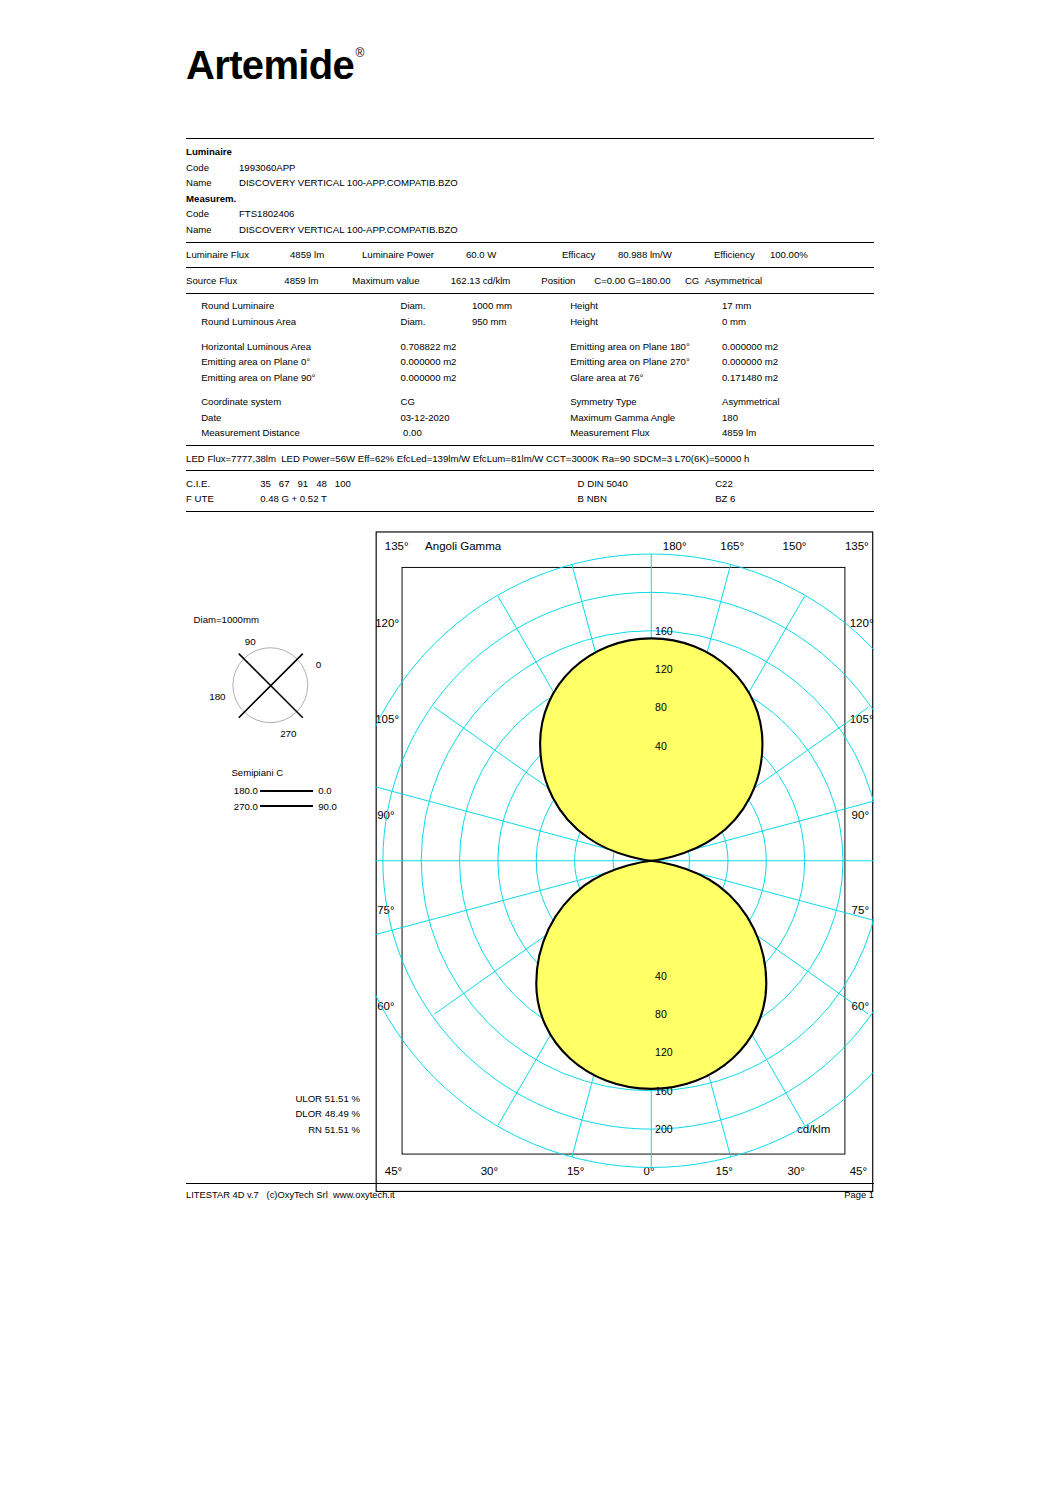Artemide®
| Luminaire | | |
| Code | 1993060APP | | |
| Name | DISCOVERY VERTICAL 100-APP.COMPATIB.BZO | | |
| Measurem. | | |
| Code | FTS1802406 | | |
| Name | DISCOVERY VERTICAL 100-APP.COMPATIB.BZO | | |
| Luminaire Flux | 4859 lm | Luminaire Power | 60.0 W | Efficacy | 80.988 lm/W | Efficiency | 100.00% |
| Source Flux | 4859 lm | Maximum value | 162.13 cd/klm | Position | C=0.00 G=180.00 | CG Asymmetrical |
| Round Luminaire | Diam. | 1000 mm | Height | 17 mm |
| Round Luminous Area | Diam. | 950 mm | Height | 0 mm |
| Horizontal Luminous Area | 0.708822 m2 | Emitting area on Plane 180° | 0.000000 m2 |
| Emitting area on Plane 0° | 0.000000 m2 | Emitting area on Plane 270° | 0.000000 m2 |
| Emitting area on Plane 90° | 0.000000 m2 | Glare area at 76° | 0.171480 m2 |
| Coordinate system | CG | Symmetry Type | Asymmetrical |
| Date | 03-12-2020 | Maximum Gamma Angle | 180 |
| Measurement Distance | 0.00 | Measurement Flux | 4859 lm |
LED Flux=7777,38lm LED Power=56W Eff=62% EfcLed=139lm/W EfcLum=81lm/W CCT=3000K Ra=90 SDCM=3 L70(6K)=50000 h
| C.I.E. | 35 67 91 48 100 | D DIN 5040 | C22 |
| F UTE | 0.48 G + 0.52 T | B NBN | BZ 6 |
Diam=1000mm
90 0 180 270
Semipiani C
180.0 0.0
270.0 90.0
ULOR 51.51 %
DLOR 48.49 %
RN 51.51 %
135° Angoli Gamma 180° 165° 150° 135° 120° 105° 90° 75° 60° 120° 105° 90° 75° 60° 45° 30° 15° 0° 15° 30° 45° cd/klm 160 120 80 40 40 80 120 160 200
LITESTAR 4D v.7 (c)OxyTech Srl www.oxytech.it Page 1